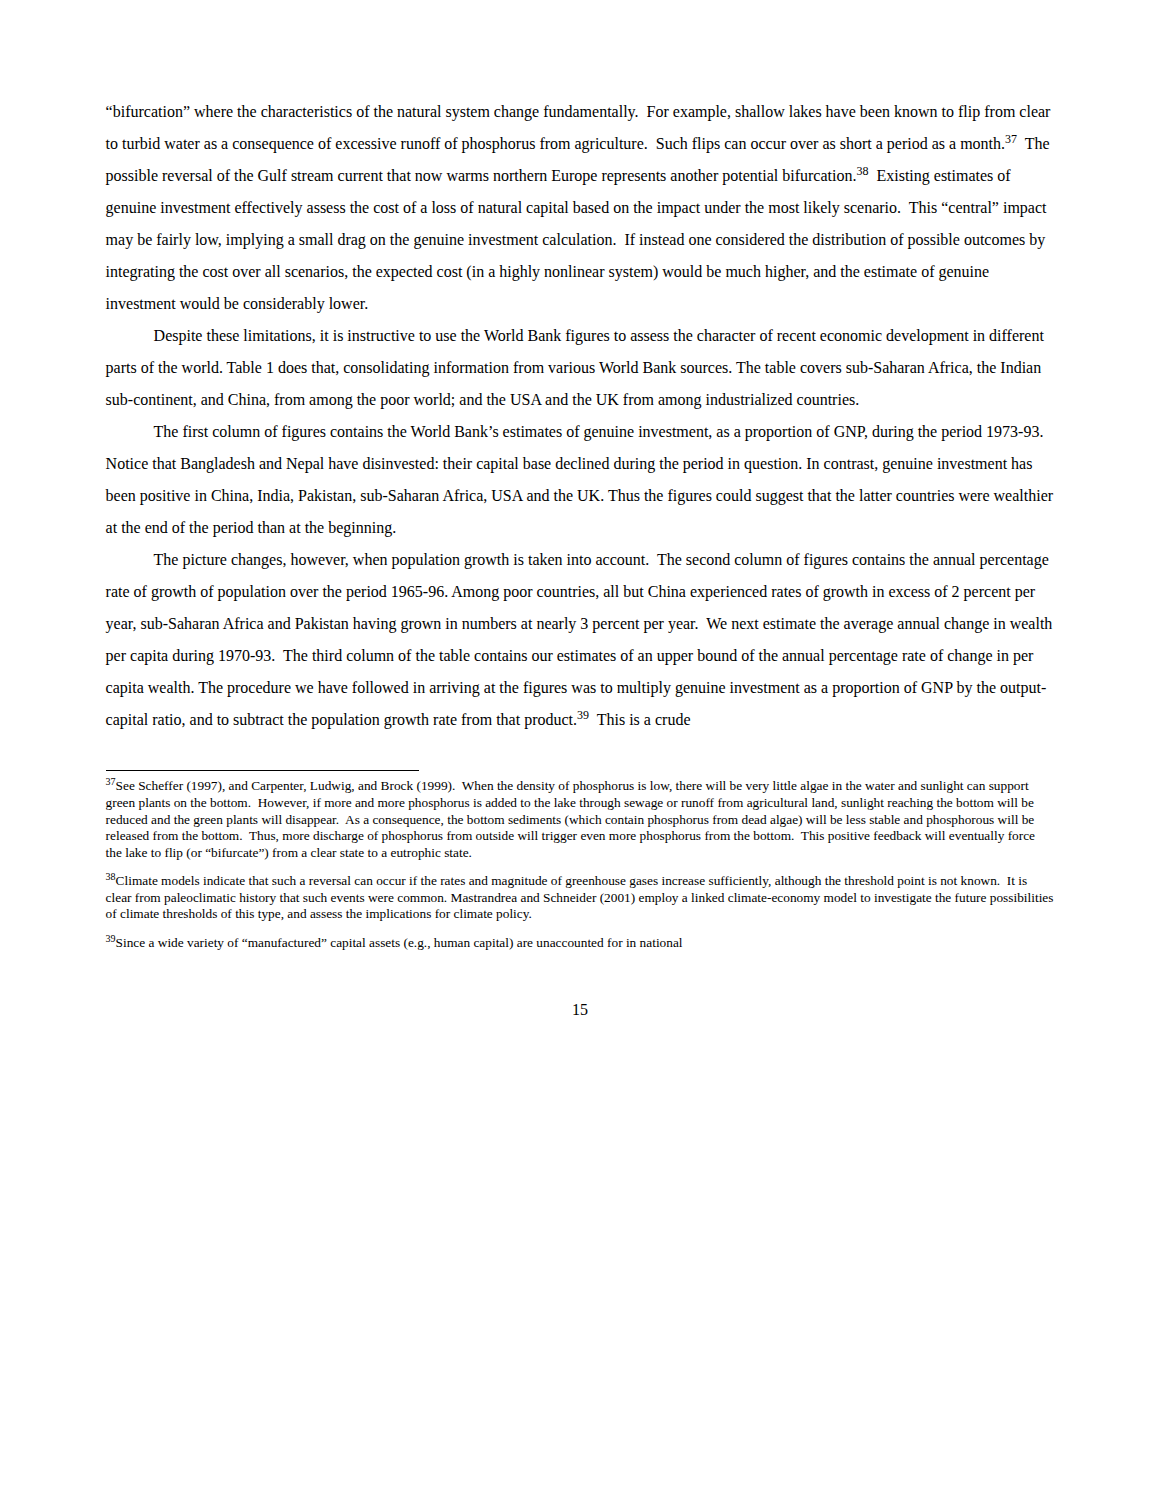“bifurcation” where the characteristics of the natural system change fundamentally. For example, shallow lakes have been known to flip from clear to turbid water as a consequence of excessive runoff of phosphorus from agriculture. Such flips can occur over as short a period as a month.37 The possible reversal of the Gulf stream current that now warms northern Europe represents another potential bifurcation.38 Existing estimates of genuine investment effectively assess the cost of a loss of natural capital based on the impact under the most likely scenario. This “central” impact may be fairly low, implying a small drag on the genuine investment calculation. If instead one considered the distribution of possible outcomes by integrating the cost over all scenarios, the expected cost (in a highly nonlinear system) would be much higher, and the estimate of genuine investment would be considerably lower.
Despite these limitations, it is instructive to use the World Bank figures to assess the character of recent economic development in different parts of the world. Table 1 does that, consolidating information from various World Bank sources. The table covers sub-Saharan Africa, the Indian sub-continent, and China, from among the poor world; and the USA and the UK from among industrialized countries.
The first column of figures contains the World Bank’s estimates of genuine investment, as a proportion of GNP, during the period 1973-93. Notice that Bangladesh and Nepal have disinvested: their capital base declined during the period in question. In contrast, genuine investment has been positive in China, India, Pakistan, sub-Saharan Africa, USA and the UK. Thus the figures could suggest that the latter countries were wealthier at the end of the period than at the beginning.
The picture changes, however, when population growth is taken into account. The second column of figures contains the annual percentage rate of growth of population over the period 1965-96. Among poor countries, all but China experienced rates of growth in excess of 2 percent per year, sub-Saharan Africa and Pakistan having grown in numbers at nearly 3 percent per year. We next estimate the average annual change in wealth per capita during 1970-93. The third column of the table contains our estimates of an upper bound of the annual percentage rate of change in per capita wealth. The procedure we have followed in arriving at the figures was to multiply genuine investment as a proportion of GNP by the output-capital ratio, and to subtract the population growth rate from that product.39 This is a crude
37See Scheffer (1997), and Carpenter, Ludwig, and Brock (1999). When the density of phosphorus is low, there will be very little algae in the water and sunlight can support green plants on the bottom. However, if more and more phosphorus is added to the lake through sewage or runoff from agricultural land, sunlight reaching the bottom will be reduced and the green plants will disappear. As a consequence, the bottom sediments (which contain phosphorus from dead algae) will be less stable and phosphorous will be released from the bottom. Thus, more discharge of phosphorus from outside will trigger even more phosphorus from the bottom. This positive feedback will eventually force the lake to flip (or “bifurcate”) from a clear state to a eutrophic state.
38Climate models indicate that such a reversal can occur if the rates and magnitude of greenhouse gases increase sufficiently, although the threshold point is not known. It is clear from paleoclimatic history that such events were common. Mastrandrea and Schneider (2001) employ a linked climate-economy model to investigate the future possibilities of climate thresholds of this type, and assess the implications for climate policy.
39Since a wide variety of “manufactured” capital assets (e.g., human capital) are unaccounted for in national
15